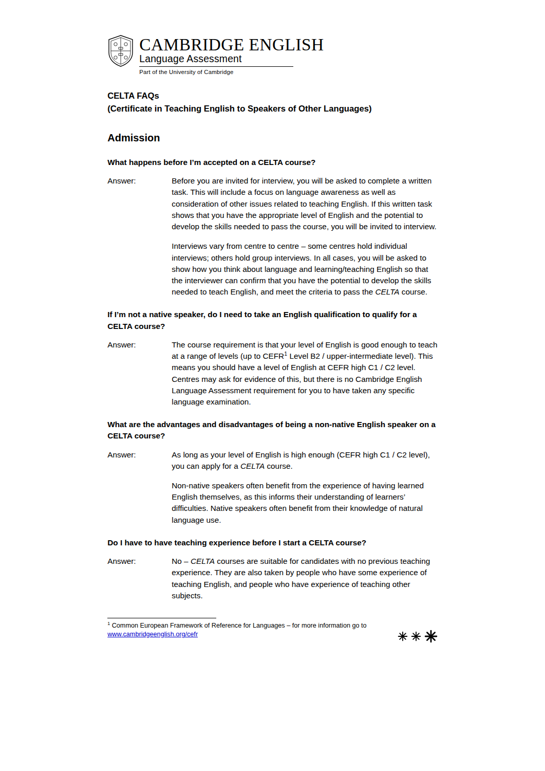CAMBRIDGE ENGLISH
Language Assessment
Part of the University of Cambridge
CELTA FAQs (Certificate in Teaching English to Speakers of Other Languages)
Admission
What happens before I’m accepted on a CELTA course?
Answer:
Before you are invited for interview, you will be asked to complete a written task. This will include a focus on language awareness as well as consideration of other issues related to teaching English. If this written task shows that you have the appropriate level of English and the potential to develop the skills needed to pass the course, you will be invited to interview.
Interviews vary from centre to centre – some centres hold individual interviews; others hold group interviews. In all cases, you will be asked to show how you think about language and learning/teaching English so that the interviewer can confirm that you have the potential to develop the skills needed to teach English, and meet the criteria to pass the CELTA course.
If I’m not a native speaker, do I need to take an English qualification to qualify for a CELTA course?
Answer:
The course requirement is that your level of English is good enough to teach at a range of levels (up to CEFR1 Level B2 / upper-intermediate level). This means you should have a level of English at CEFR high C1 / C2 level. Centres may ask for evidence of this, but there is no Cambridge English Language Assessment requirement for you to have taken any specific language examination.
What are the advantages and disadvantages of being a non-native English speaker on a CELTA course?
Answer:
As long as your level of English is high enough (CEFR high C1 / C2 level), you can apply for a CELTA course.
Non-native speakers often benefit from the experience of having learned English themselves, as this informs their understanding of learners’ difficulties. Native speakers often benefit from their knowledge of natural language use.
Do I have to have teaching experience before I start a CELTA course?
Answer:
No – CELTA courses are suitable for candidates with no previous teaching experience. They are also taken by people who have some experience of teaching English, and people who have experience of teaching other subjects.
1 Common European Framework of Reference for Languages – for more information go to www.cambridgeenglish.org/cefr